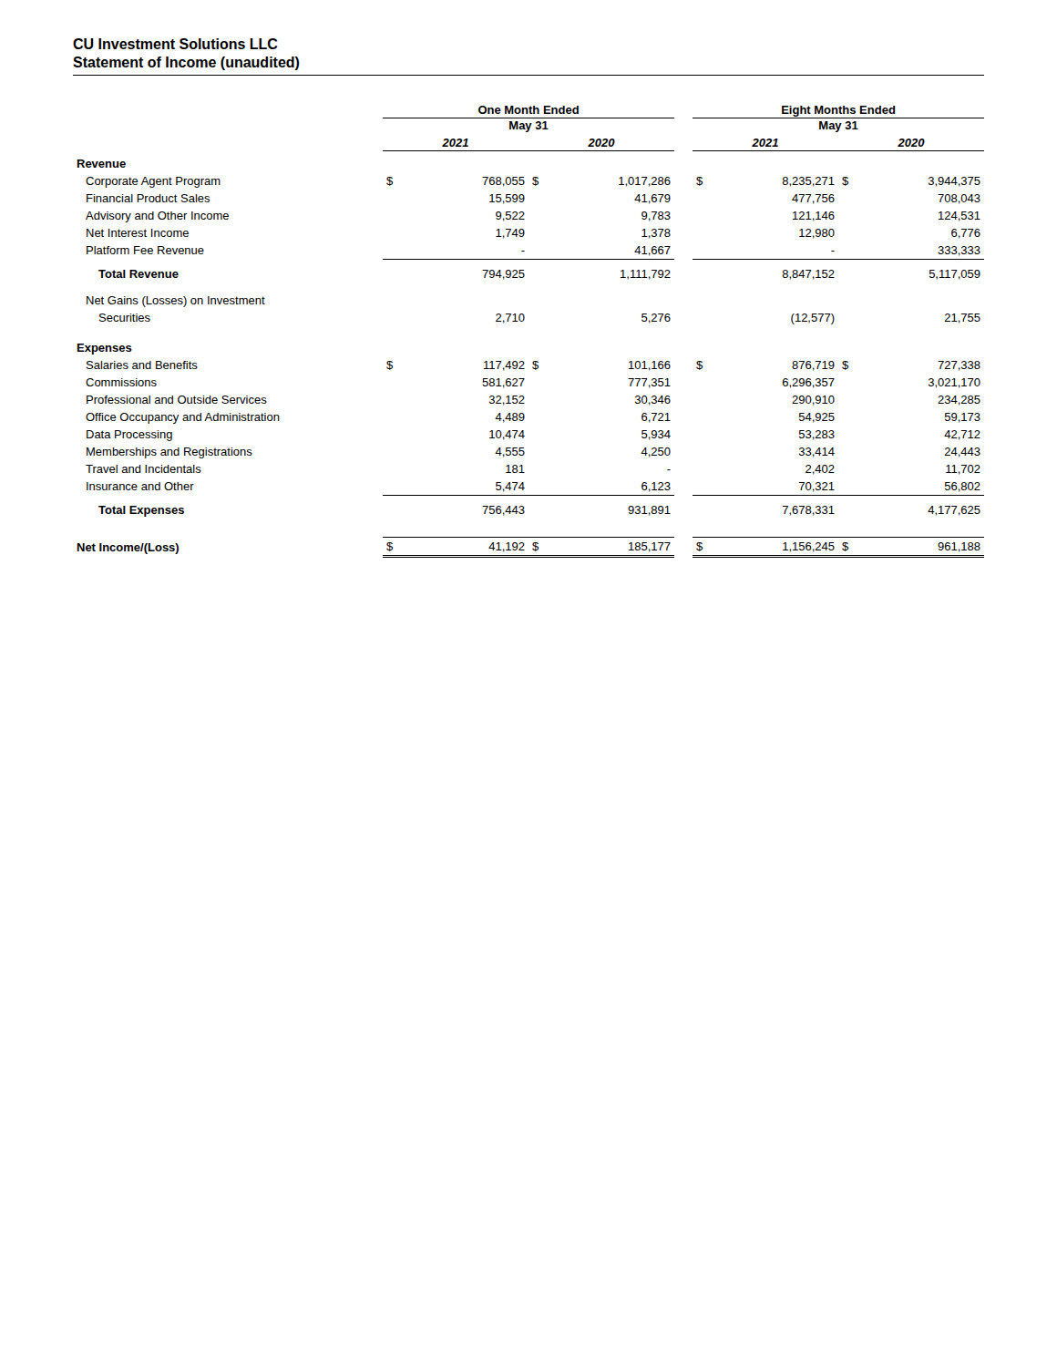CU Investment Solutions LLC
Statement of Income (unaudited)
| | One Month Ended | | Eight Months Ended |
| --- | --- | --- | --- |
| | May 31 | | May 31 |
| | 2021 | 2020 | | 2021 | 2020 |
| Revenue | |
| Corporate Agent Program | $ | 768,055 | $ | 1,017,286 | | $ | 8,235,271 | $ | 3,944,375 |
| Financial Product Sales | | 15,599 | | 41,679 | | | 477,756 | | 708,043 |
| Advisory and Other Income | | 9,522 | | 9,783 | | | 121,146 | | 124,531 |
| Net Interest Income | | 1,749 | | 1,378 | | | 12,980 | | 6,776 |
| Platform Fee Revenue | | - | | 41,667 | | | - | | 333,333 |
| Total Revenue | | 794,925 | | 1,111,792 | | | 8,847,152 | | 5,117,059 |
| Net Gains (Losses) on Investment | |
| Securities | | 2,710 | | 5,276 | | | (12,577) | | 21,755 |
| Expenses | |
| Salaries and Benefits | $ | 117,492 | $ | 101,166 | | $ | 876,719 | $ | 727,338 |
| Commissions | | 581,627 | | 777,351 | | | 6,296,357 | | 3,021,170 |
| Professional and Outside Services | | 32,152 | | 30,346 | | | 290,910 | | 234,285 |
| Office Occupancy and Administration | | 4,489 | | 6,721 | | | 54,925 | | 59,173 |
| Data Processing | | 10,474 | | 5,934 | | | 53,283 | | 42,712 |
| Memberships and Registrations | | 4,555 | | 4,250 | | | 33,414 | | 24,443 |
| Travel and Incidentals | | 181 | | - | | | 2,402 | | 11,702 |
| Insurance and Other | | 5,474 | | 6,123 | | | 70,321 | | 56,802 |
| Total Expenses | | 756,443 | | 931,891 | | | 7,678,331 | | 4,177,625 |
| Net Income/(Loss) | $ | 41,192 | $ | 185,177 | | $ | 1,156,245 | $ | 961,188 |